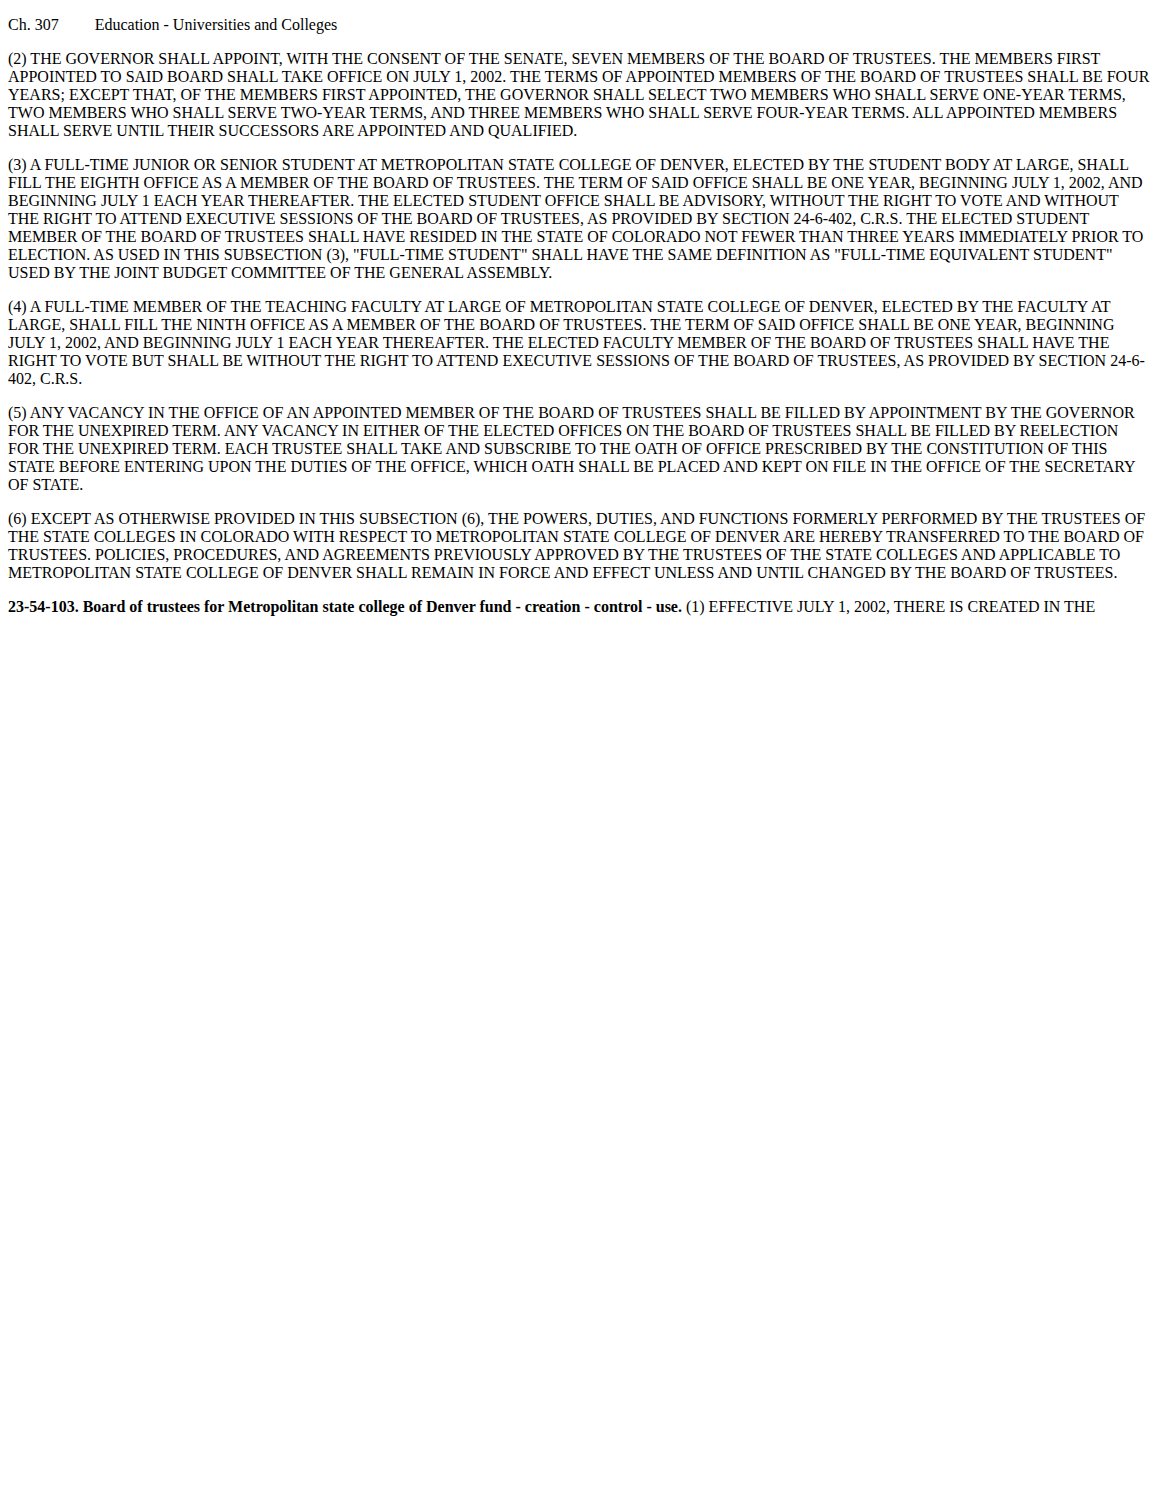Ch. 307 Education - Universities and Colleges
(2) THE GOVERNOR SHALL APPOINT, WITH THE CONSENT OF THE SENATE, SEVEN MEMBERS OF THE BOARD OF TRUSTEES. THE MEMBERS FIRST APPOINTED TO SAID BOARD SHALL TAKE OFFICE ON JULY 1, 2002. THE TERMS OF APPOINTED MEMBERS OF THE BOARD OF TRUSTEES SHALL BE FOUR YEARS; EXCEPT THAT, OF THE MEMBERS FIRST APPOINTED, THE GOVERNOR SHALL SELECT TWO MEMBERS WHO SHALL SERVE ONE-YEAR TERMS, TWO MEMBERS WHO SHALL SERVE TWO-YEAR TERMS, AND THREE MEMBERS WHO SHALL SERVE FOUR-YEAR TERMS. ALL APPOINTED MEMBERS SHALL SERVE UNTIL THEIR SUCCESSORS ARE APPOINTED AND QUALIFIED.
(3) A FULL-TIME JUNIOR OR SENIOR STUDENT AT METROPOLITAN STATE COLLEGE OF DENVER, ELECTED BY THE STUDENT BODY AT LARGE, SHALL FILL THE EIGHTH OFFICE AS A MEMBER OF THE BOARD OF TRUSTEES. THE TERM OF SAID OFFICE SHALL BE ONE YEAR, BEGINNING JULY 1, 2002, AND BEGINNING JULY 1 EACH YEAR THEREAFTER. THE ELECTED STUDENT OFFICE SHALL BE ADVISORY, WITHOUT THE RIGHT TO VOTE AND WITHOUT THE RIGHT TO ATTEND EXECUTIVE SESSIONS OF THE BOARD OF TRUSTEES, AS PROVIDED BY SECTION 24-6-402, C.R.S. THE ELECTED STUDENT MEMBER OF THE BOARD OF TRUSTEES SHALL HAVE RESIDED IN THE STATE OF COLORADO NOT FEWER THAN THREE YEARS IMMEDIATELY PRIOR TO ELECTION. AS USED IN THIS SUBSECTION (3), "FULL-TIME STUDENT" SHALL HAVE THE SAME DEFINITION AS "FULL-TIME EQUIVALENT STUDENT" USED BY THE JOINT BUDGET COMMITTEE OF THE GENERAL ASSEMBLY.
(4) A FULL-TIME MEMBER OF THE TEACHING FACULTY AT LARGE OF METROPOLITAN STATE COLLEGE OF DENVER, ELECTED BY THE FACULTY AT LARGE, SHALL FILL THE NINTH OFFICE AS A MEMBER OF THE BOARD OF TRUSTEES. THE TERM OF SAID OFFICE SHALL BE ONE YEAR, BEGINNING JULY 1, 2002, AND BEGINNING JULY 1 EACH YEAR THEREAFTER. THE ELECTED FACULTY MEMBER OF THE BOARD OF TRUSTEES SHALL HAVE THE RIGHT TO VOTE BUT SHALL BE WITHOUT THE RIGHT TO ATTEND EXECUTIVE SESSIONS OF THE BOARD OF TRUSTEES, AS PROVIDED BY SECTION 24-6-402, C.R.S.
(5) ANY VACANCY IN THE OFFICE OF AN APPOINTED MEMBER OF THE BOARD OF TRUSTEES SHALL BE FILLED BY APPOINTMENT BY THE GOVERNOR FOR THE UNEXPIRED TERM. ANY VACANCY IN EITHER OF THE ELECTED OFFICES ON THE BOARD OF TRUSTEES SHALL BE FILLED BY REELECTION FOR THE UNEXPIRED TERM. EACH TRUSTEE SHALL TAKE AND SUBSCRIBE TO THE OATH OF OFFICE PRESCRIBED BY THE CONSTITUTION OF THIS STATE BEFORE ENTERING UPON THE DUTIES OF THE OFFICE, WHICH OATH SHALL BE PLACED AND KEPT ON FILE IN THE OFFICE OF THE SECRETARY OF STATE.
(6) EXCEPT AS OTHERWISE PROVIDED IN THIS SUBSECTION (6), THE POWERS, DUTIES, AND FUNCTIONS FORMERLY PERFORMED BY THE TRUSTEES OF THE STATE COLLEGES IN COLORADO WITH RESPECT TO METROPOLITAN STATE COLLEGE OF DENVER ARE HEREBY TRANSFERRED TO THE BOARD OF TRUSTEES. POLICIES, PROCEDURES, AND AGREEMENTS PREVIOUSLY APPROVED BY THE TRUSTEES OF THE STATE COLLEGES AND APPLICABLE TO METROPOLITAN STATE COLLEGE OF DENVER SHALL REMAIN IN FORCE AND EFFECT UNLESS AND UNTIL CHANGED BY THE BOARD OF TRUSTEES.
23-54-103. Board of trustees for Metropolitan state college of Denver fund - creation - control - use. (1) EFFECTIVE JULY 1, 2002, THERE IS CREATED IN THE